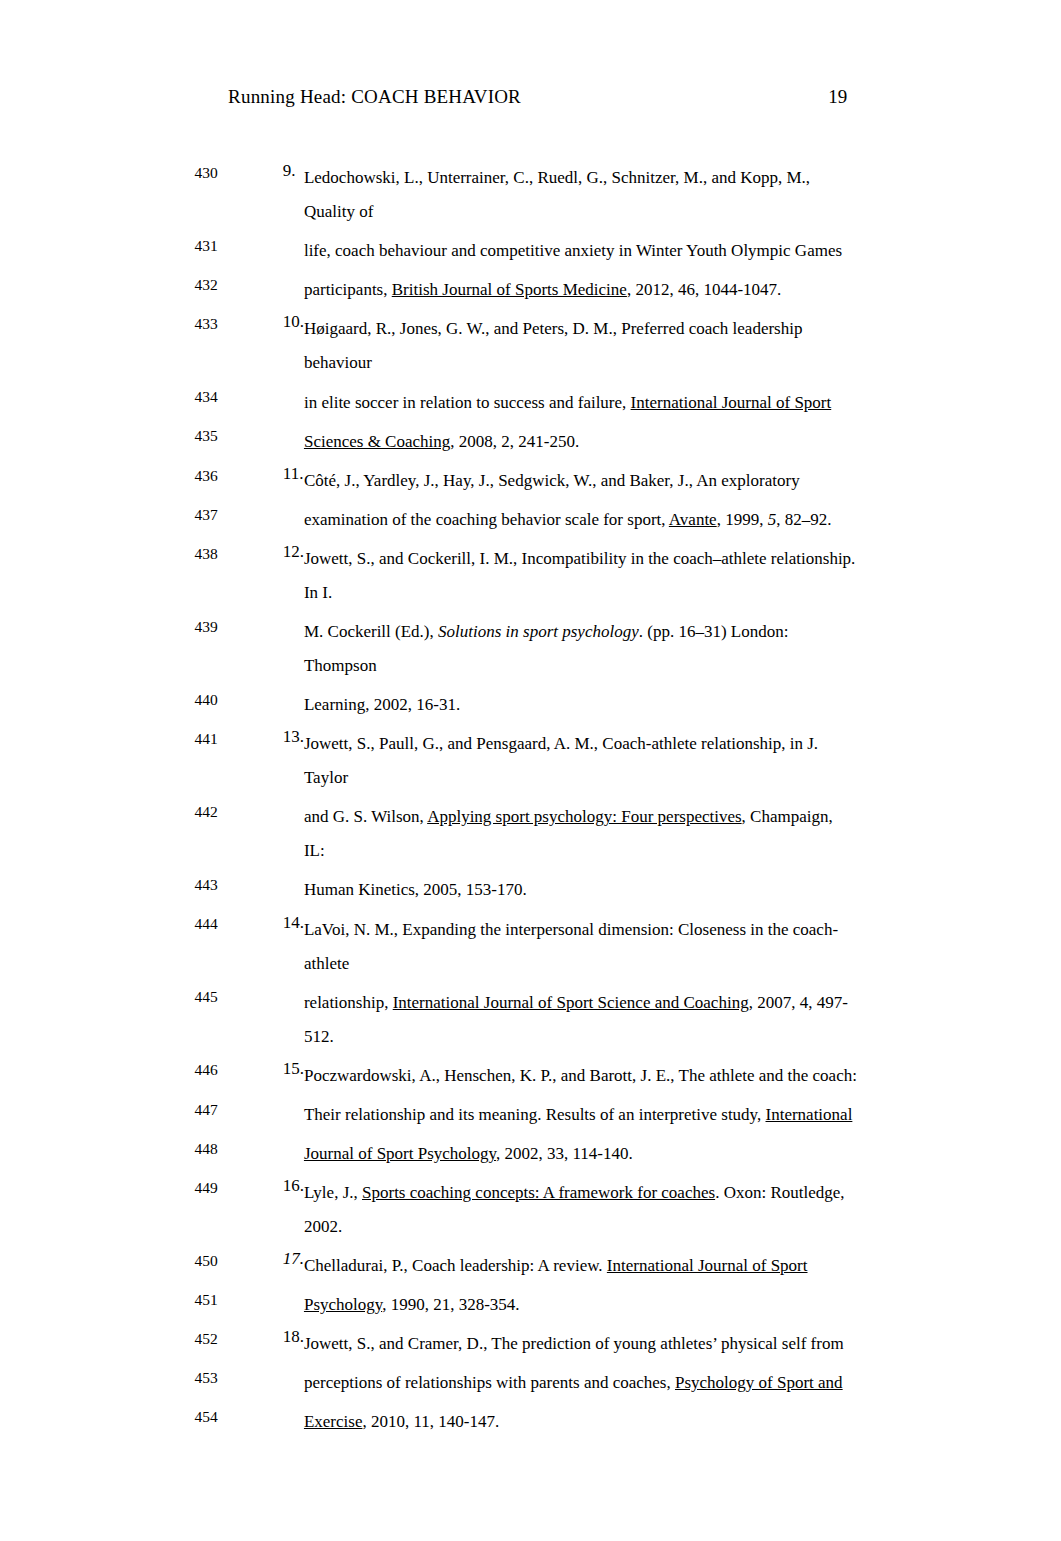Running Head: COACH BEHAVIOR 19
430 9. Ledochowski, L., Unterrainer, C., Ruedl, G., Schnitzer, M., and Kopp, M., Quality of
431 life, coach behaviour and competitive anxiety in Winter Youth Olympic Games
432 participants, British Journal of Sports Medicine, 2012, 46, 1044-1047.
433 10. Høigaard, R., Jones, G. W., and Peters, D. M., Preferred coach leadership behaviour
434 in elite soccer in relation to success and failure, International Journal of Sport
435 Sciences & Coaching, 2008, 2, 241-250.
436 11. Côté, J., Yardley, J., Hay, J., Sedgwick, W., and Baker, J., An exploratory
437 examination of the coaching behavior scale for sport, Avante, 1999, 5, 82–92.
438 12. Jowett, S., and Cockerill, I. M., Incompatibility in the coach–athlete relationship. In I.
439 M. Cockerill (Ed.), Solutions in sport psychology. (pp. 16–31) London: Thompson
440 Learning, 2002, 16-31.
441 13. Jowett, S., Paull, G., and Pensgaard, A. M., Coach-athlete relationship, in J. Taylor
442 and G. S. Wilson, Applying sport psychology: Four perspectives, Champaign, IL:
443 Human Kinetics, 2005, 153-170.
444 14. LaVoi, N. M., Expanding the interpersonal dimension: Closeness in the coach-athlete
445 relationship, International Journal of Sport Science and Coaching, 2007, 4, 497-512.
446 15. Poczwardowski, A., Henschen, K. P., and Barott, J. E., The athlete and the coach:
447 Their relationship and its meaning. Results of an interpretive study, International
448 Journal of Sport Psychology, 2002, 33, 114-140.
449 16. Lyle, J., Sports coaching concepts: A framework for coaches. Oxon: Routledge, 2002.
450 17. Chelladurai, P., Coach leadership: A review. International Journal of Sport
451 Psychology, 1990, 21, 328-354.
452 18. Jowett, S., and Cramer, D., The prediction of young athletes’ physical self from
453 perceptions of relationships with parents and coaches, Psychology of Sport and
454 Exercise, 2010, 11, 140-147.